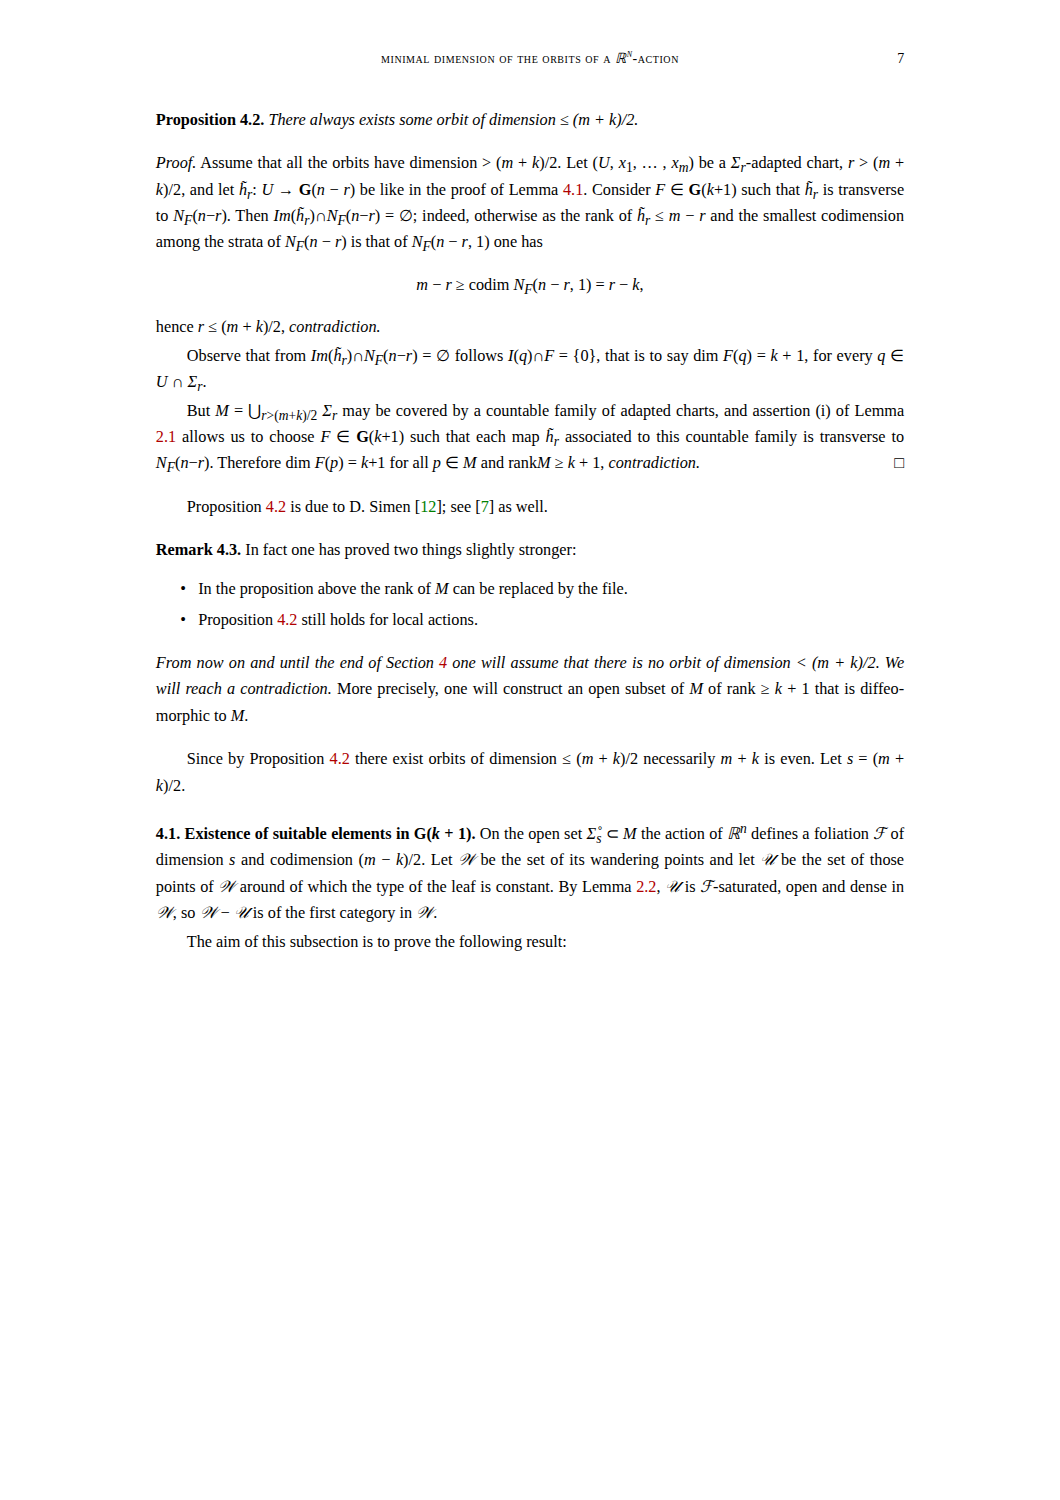minimal dimension of the orbits of a ℝn-action 7
Proposition 4.2. There always exists some orbit of dimension ≤ (m + k)/2.
Proof. Assume that all the orbits have dimension > (m + k)/2. Let (U, x1, … , xm) be a Σr-adapted chart, r > (m + k)/2, and let h̃r: U → G(n − r) be like in the proof of Lemma 4.1. Consider F ∈ G(k+1) such that h̃r is transverse to NF(n−r). Then Im(h̃r)∩NF(n−r) = ∅; indeed, otherwise as the rank of h̃r ≤ m − r and the smallest codimension among the strata of NF(n − r) is that of NF(n − r, 1) one has
m − r ≥ codim NF(n − r, 1) = r − k,
hence r ≤ (m + k)/2, contradiction.
Observe that from Im(h̃r)∩NF(n−r) = ∅ follows I(q)∩F = {0}, that is to say dim F(q) = k + 1, for every q ∈ U ∩ Σr.
But M = ⋃r>(m+k)/2 Σr may be covered by a countable family of adapted charts, and assertion (i) of Lemma 2.1 allows us to choose F ∈ G(k+1) such that each map h̃r associated to this countable family is transverse to NF(n−r). Therefore dim F(p) = k+1 for all p ∈ M and rankM ≥ k + 1, contradiction.□
Proposition 4.2 is due to D. Simen [12]; see [7] as well.
Remark 4.3. In fact one has proved two things slightly stronger:
In the proposition above the rank of M can be replaced by the file.
Proposition 4.2 still holds for local actions.
From now on and until the end of Section 4 one will assume that there is no orbit of dimension < (m + k)/2. We will reach a contradiction. More precisely, one will construct an open subset of M of rank ≥ k + 1 that is diffeomorphic to M.
Since by Proposition 4.2 there exist orbits of dimension ≤ (m + k)/2 necessarily m + k is even. Let s = (m + k)/2.
4.1. Existence of suitable elements in G(k + 1). On the open set Σ̊s ⊂ M the action of ℝn defines a foliation ℱ of dimension s and codimension (m − k)/2. Let 𝒲 be the set of its wandering points and let 𝒰 be the set of those points of 𝒲 around of which the type of the leaf is constant. By Lemma 2.2, 𝒰 is ℱ-saturated, open and dense in 𝒲, so 𝒲 − 𝒰 is of the first category in 𝒲.
The aim of this subsection is to prove the following result: